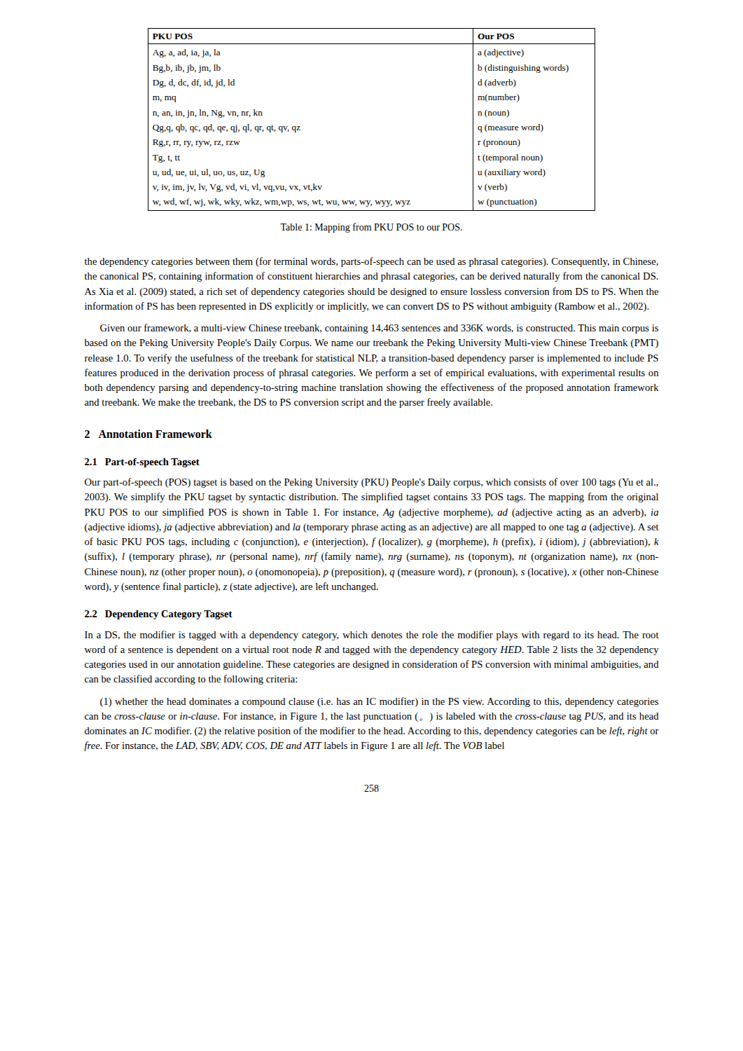| PKU POS | Our POS |
| --- | --- |
| Ag, a, ad, ia, ja, la | a (adjective) |
| Bg,b, ib, jb, jm, lb | b (distinguishing words) |
| Dg, d, dc, df, id, jd, ld | d (adverb) |
| m, mq | m(number) |
| n, an, in, jn, ln, Ng, vn, nr, kn | n (noun) |
| Qg,q, qb, qc, qd, qe, qj, ql, qr, qt, qv, qz | q (measure word) |
| Rg,r, rr, ry, ryw, rz, rzw | r (pronoun) |
| Tg, t, tt | t (temporal noun) |
| u, ud, ue, ui, ul, uo, us, uz, Ug | u (auxiliary word) |
| v, iv, im, jv, lv, Vg, vd, vi, vl, vq,vu, vx, vt,kv | v (verb) |
| w, wd, wf, wj, wk, wky, wkz, wm,wp, ws, wt, wu, ww, wy, wyy, wyz | w (punctuation) |
Table 1: Mapping from PKU POS to our POS.
the dependency categories between them (for terminal words, parts-of-speech can be used as phrasal categories). Consequently, in Chinese, the canonical PS, containing information of constituent hierarchies and phrasal categories, can be derived naturally from the canonical DS. As Xia et al. (2009) stated, a rich set of dependency categories should be designed to ensure lossless conversion from DS to PS. When the information of PS has been represented in DS explicitly or implicitly, we can convert DS to PS without ambiguity (Rambow et al., 2002).
Given our framework, a multi-view Chinese treebank, containing 14,463 sentences and 336K words, is constructed. This main corpus is based on the Peking University People's Daily Corpus. We name our treebank the Peking University Multi-view Chinese Treebank (PMT) release 1.0. To verify the usefulness of the treebank for statistical NLP, a transition-based dependency parser is implemented to include PS features produced in the derivation process of phrasal categories. We perform a set of empirical evaluations, with experimental results on both dependency parsing and dependency-to-string machine translation showing the effectiveness of the proposed annotation framework and treebank. We make the treebank, the DS to PS conversion script and the parser freely available.
2 Annotation Framework
2.1 Part-of-speech Tagset
Our part-of-speech (POS) tagset is based on the Peking University (PKU) People's Daily corpus, which consists of over 100 tags (Yu et al., 2003). We simplify the PKU tagset by syntactic distribution. The simplified tagset contains 33 POS tags. The mapping from the original PKU POS to our simplified POS is shown in Table 1. For instance, Ag (adjective morpheme), ad (adjective acting as an adverb), ia (adjective idioms), ja (adjective abbreviation) and la (temporary phrase acting as an adjective) are all mapped to one tag a (adjective). A set of basic PKU POS tags, including c (conjunction), e (interjection), f (localizer), g (morpheme), h (prefix), i (idiom), j (abbreviation), k (suffix), l (temporary phrase), nr (personal name), nrf (family name), nrg (surname), ns (toponym), nt (organization name), nx (non-Chinese noun), nz (other proper noun), o (onomonopeia), p (preposition), q (measure word), r (pronoun), s (locative), x (other non-Chinese word), y (sentence final particle), z (state adjective), are left unchanged.
2.2 Dependency Category Tagset
In a DS, the modifier is tagged with a dependency category, which denotes the role the modifier plays with regard to its head. The root word of a sentence is dependent on a virtual root node R and tagged with the dependency category HED. Table 2 lists the 32 dependency categories used in our annotation guideline. These categories are designed in consideration of PS conversion with minimal ambiguities, and can be classified according to the following criteria:
(1) whether the head dominates a compound clause (i.e. has an IC modifier) in the PS view. According to this, dependency categories can be cross-clause or in-clause. For instance, in Figure 1, the last punctuation (。) is labeled with the cross-clause tag PUS, and its head dominates an IC modifier. (2) the relative position of the modifier to the head. According to this, dependency categories can be left, right or free. For instance, the LAD, SBV, ADV, COS, DE and ATT labels in Figure 1 are all left. The VOB label
258